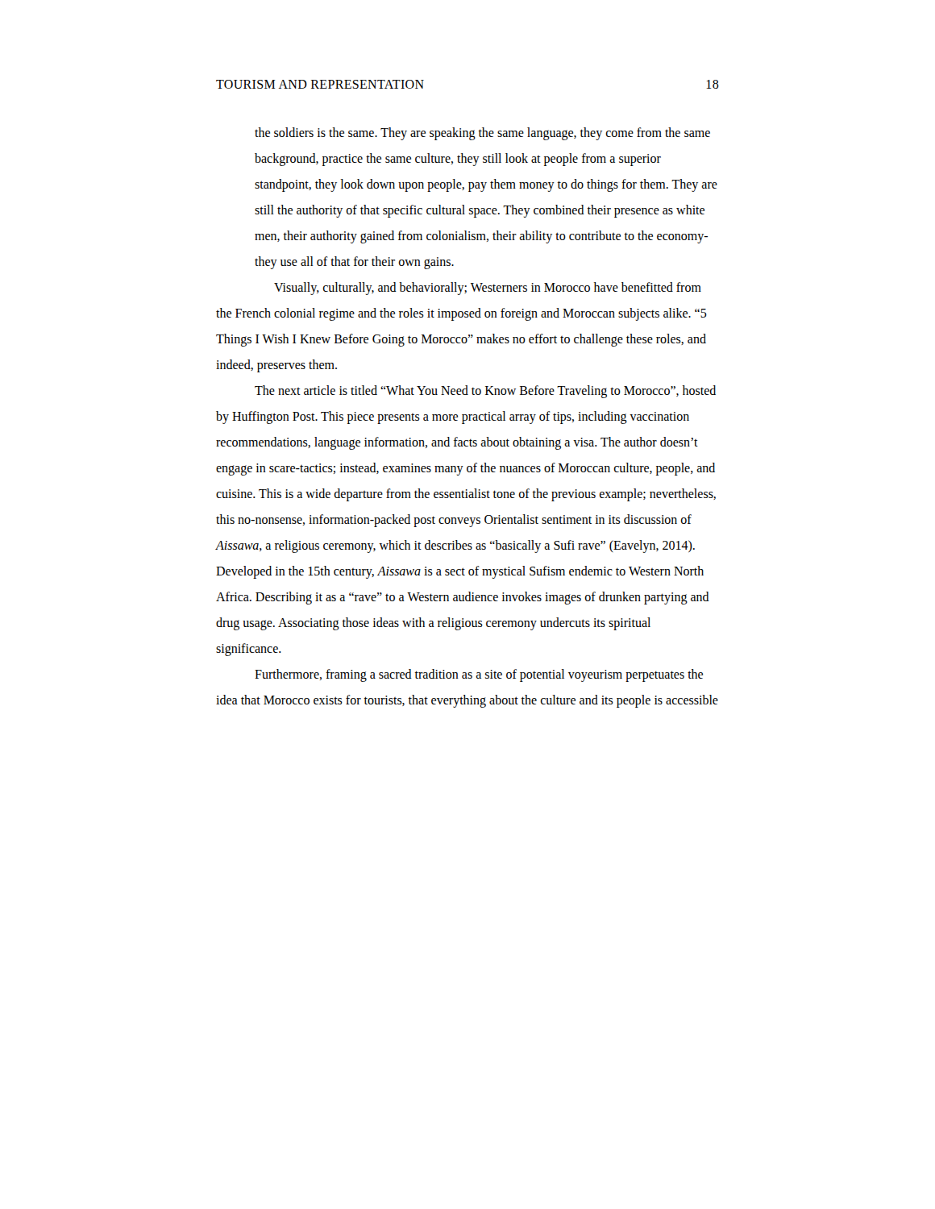Tourism and Representation 18
the soldiers is the same. They are speaking the same language, they come from the same background, practice the same culture, they still look at people from a superior standpoint, they look down upon people, pay them money to do things for them. They are still the authority of that specific cultural space. They combined their presence as white men, their authority gained from colonialism, their ability to contribute to the economy-they use all of that for their own gains.
Visually, culturally, and behaviorally; Westerners in Morocco have benefitted from the French colonial regime and the roles it imposed on foreign and Moroccan subjects alike. “5 Things I Wish I Knew Before Going to Morocco” makes no effort to challenge these roles, and indeed, preserves them.
The next article is titled “What You Need to Know Before Traveling to Morocco”, hosted by Huffington Post. This piece presents a more practical array of tips, including vaccination recommendations, language information, and facts about obtaining a visa. The author doesn’t engage in scare-tactics; instead, examines many of the nuances of Moroccan culture, people, and cuisine. This is a wide departure from the essentialist tone of the previous example; nevertheless, this no-nonsense, information-packed post conveys Orientalist sentiment in its discussion of Aissawa, a religious ceremony, which it describes as “basically a Sufi rave” (Eavelyn, 2014). Developed in the 15th century, Aissawa is a sect of mystical Sufism endemic to Western North Africa. Describing it as a “rave” to a Western audience invokes images of drunken partying and drug usage. Associating those ideas with a religious ceremony undercuts its spiritual significance.
Furthermore, framing a sacred tradition as a site of potential voyeurism perpetuates the idea that Morocco exists for tourists, that everything about the culture and its people is accessible